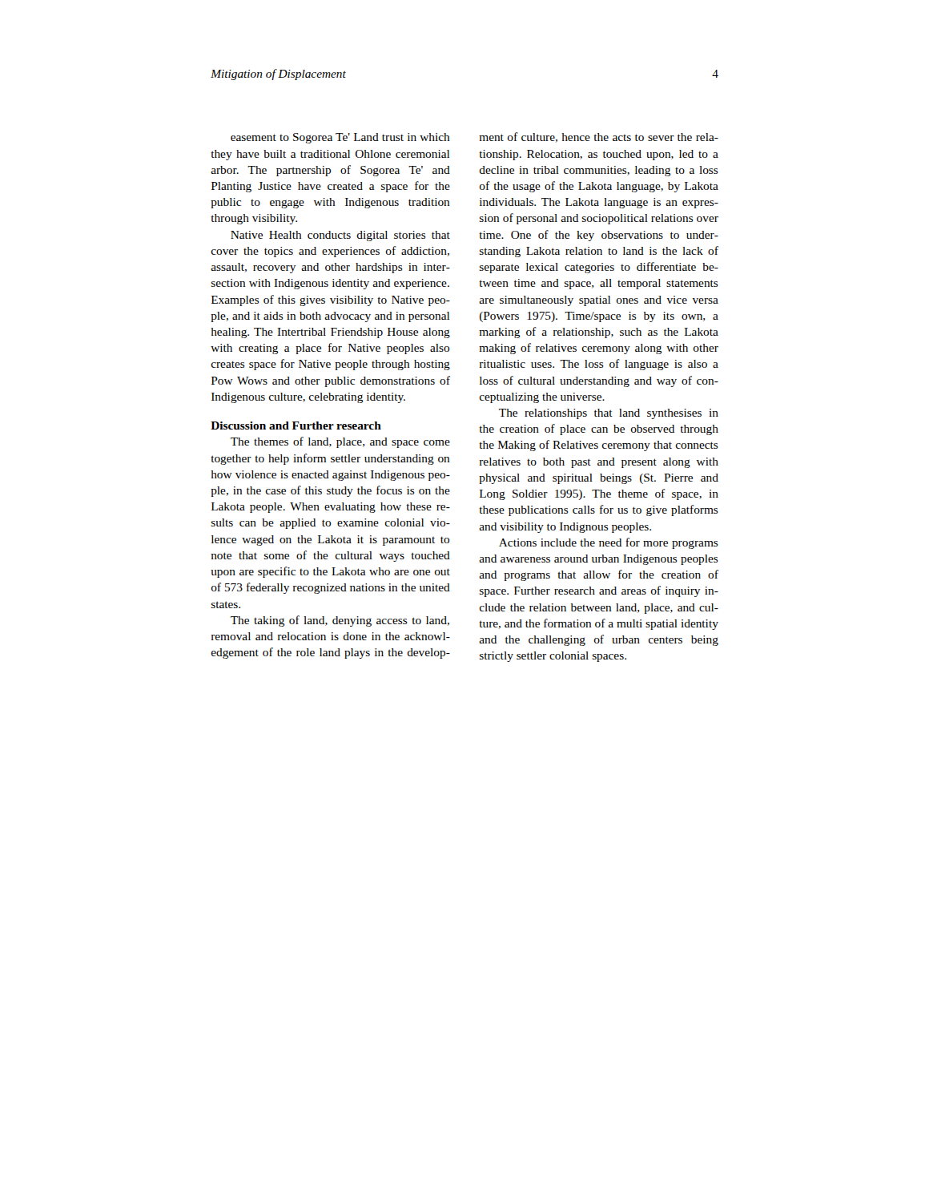Mitigation of Displacement 4
easement to Sogorea Te' Land trust in which they have built a traditional Ohlone ceremonial arbor. The partnership of Sogorea Te' and Planting Justice have created a space for the public to engage with Indigenous tradition through visibility.
Native Health conducts digital stories that cover the topics and experiences of addiction, assault, recovery and other hardships in intersection with Indigenous identity and experience. Examples of this gives visibility to Native people, and it aids in both advocacy and in personal healing. The Intertribal Friendship House along with creating a place for Native peoples also creates space for Native people through hosting Pow Wows and other public demonstrations of Indigenous culture, celebrating identity.
Discussion and Further research
The themes of land, place, and space come together to help inform settler understanding on how violence is enacted against Indigenous people, in the case of this study the focus is on the Lakota people. When evaluating how these results can be applied to examine colonial violence waged on the Lakota it is paramount to note that some of the cultural ways touched upon are specific to the Lakota who are one out of 573 federally recognized nations in the united states.
The taking of land, denying access to land, removal and relocation is done in the acknowledgement of the role land plays in the development of culture, hence the acts to sever the relationship. Relocation, as touched upon, led to a decline in tribal communities, leading to a loss of the usage of the Lakota language, by Lakota individuals. The Lakota language is an expression of personal and sociopolitical relations over time. One of the key observations to understanding Lakota relation to land is the lack of separate lexical categories to differentiate between time and space, all temporal statements are simultaneously spatial ones and vice versa (Powers 1975). Time/space is by its own, a marking of a relationship, such as the Lakota making of relatives ceremony along with other ritualistic uses. The loss of language is also a loss of cultural understanding and way of conceptualizing the universe.
The relationships that land synthesises in the creation of place can be observed through the Making of Relatives ceremony that connects relatives to both past and present along with physical and spiritual beings (St. Pierre and Long Soldier 1995). The theme of space, in these publications calls for us to give platforms and visibility to Indignous peoples.
Actions include the need for more programs and awareness around urban Indigenous peoples and programs that allow for the creation of space. Further research and areas of inquiry include the relation between land, place, and culture, and the formation of a multi spatial identity and the challenging of urban centers being strictly settler colonial spaces.